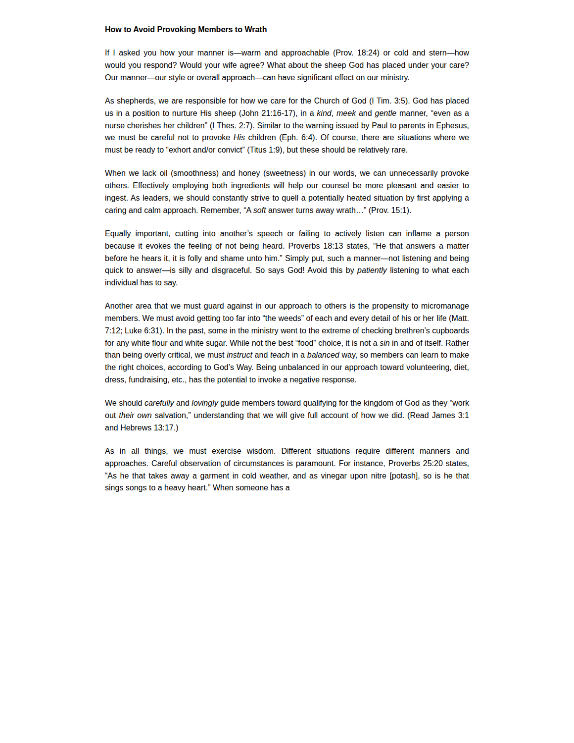How to Avoid Provoking Members to Wrath
If I asked you how your manner is—warm and approachable (Prov. 18:24) or cold and stern—how would you respond? Would your wife agree? What about the sheep God has placed under your care? Our manner—our style or overall approach—can have significant effect on our ministry.
As shepherds, we are responsible for how we care for the Church of God (I Tim. 3:5). God has placed us in a position to nurture His sheep (John 21:16-17), in a kind, meek and gentle manner, “even as a nurse cherishes her children” (I Thes. 2:7). Similar to the warning issued by Paul to parents in Ephesus, we must be careful not to provoke His children (Eph. 6:4). Of course, there are situations where we must be ready to “exhort and/or convict” (Titus 1:9), but these should be relatively rare.
When we lack oil (smoothness) and honey (sweetness) in our words, we can unnecessarily provoke others. Effectively employing both ingredients will help our counsel be more pleasant and easier to ingest. As leaders, we should constantly strive to quell a potentially heated situation by first applying a caring and calm approach. Remember, “A soft answer turns away wrath…” (Prov. 15:1).
Equally important, cutting into another’s speech or failing to actively listen can inflame a person because it evokes the feeling of not being heard. Proverbs 18:13 states, “He that answers a matter before he hears it, it is folly and shame unto him.” Simply put, such a manner—not listening and being quick to answer—is silly and disgraceful. So says God! Avoid this by patiently listening to what each individual has to say.
Another area that we must guard against in our approach to others is the propensity to micromanage members. We must avoid getting too far into “the weeds” of each and every detail of his or her life (Matt. 7:12; Luke 6:31). In the past, some in the ministry went to the extreme of checking brethren’s cupboards for any white flour and white sugar. While not the best “food” choice, it is not a sin in and of itself. Rather than being overly critical, we must instruct and teach in a balanced way, so members can learn to make the right choices, according to God’s Way. Being unbalanced in our approach toward volunteering, diet, dress, fundraising, etc., has the potential to invoke a negative response.
We should carefully and lovingly guide members toward qualifying for the kingdom of God as they “work out their own salvation,” understanding that we will give full account of how we did. (Read James 3:1 and Hebrews 13:17.)
As in all things, we must exercise wisdom. Different situations require different manners and approaches. Careful observation of circumstances is paramount. For instance, Proverbs 25:20 states, “As he that takes away a garment in cold weather, and as vinegar upon nitre [potash], so is he that sings songs to a heavy heart.” When someone has a